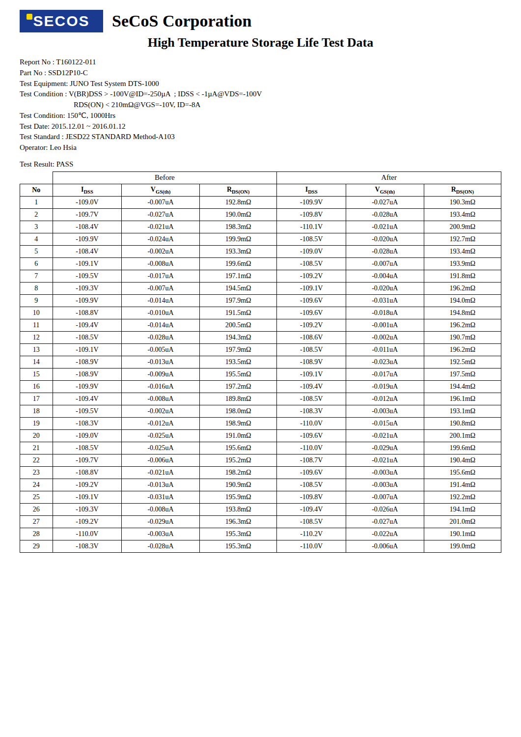SECOS
SeCoS Corporation
High Temperature Storage Life Test Data
Report No : T160122-011
Part No : SSD12P10-C
Test Equipment: JUNO Test System DTS-1000
Test Condition : V(BR)DSS > -100V@ID=-250µA ; IDSS < -1µA@VDS=-100V
RDS(ON) < 210mΩ@VGS=-10V, ID=-8A
Test Condition: 150℃, 1000Hrs
Test Date: 2015.12.01 ~ 2016.01.12
Test Standard : JESD22 STANDARD Method-A103
Operator: Leo Hsia
Test Result: PASS
| | Before | After |
| --- | --- | --- |
| No | I DSS | V GS(th) | R DS(ON) | I DSS | V GS(th) | R DS(ON) |
| 1 | -109.0V | -0.007uA | 192.8mΩ | -109.9V | -0.027uA | 190.3mΩ |
| 2 | -109.7V | -0.027uA | 190.0mΩ | -109.8V | -0.028uA | 193.4mΩ |
| 3 | -108.4V | -0.021uA | 198.3mΩ | -110.1V | -0.021uA | 200.9mΩ |
| 4 | -109.9V | -0.024uA | 199.9mΩ | -108.5V | -0.020uA | 192.7mΩ |
| 5 | -108.4V | -0.002uA | 193.3mΩ | -109.0V | -0.028uA | 193.4mΩ |
| 6 | -109.1V | -0.008uA | 199.6mΩ | -108.5V | -0.007uA | 193.9mΩ |
| 7 | -109.5V | -0.017uA | 197.1mΩ | -109.2V | -0.004uA | 191.8mΩ |
| 8 | -109.3V | -0.007uA | 194.5mΩ | -109.1V | -0.020uA | 196.2mΩ |
| 9 | -109.9V | -0.014uA | 197.9mΩ | -109.6V | -0.031uA | 194.0mΩ |
| 10 | -108.8V | -0.010uA | 191.5mΩ | -109.6V | -0.018uA | 194.8mΩ |
| 11 | -109.4V | -0.014uA | 200.5mΩ | -109.2V | -0.001uA | 196.2mΩ |
| 12 | -108.5V | -0.028uA | 194.3mΩ | -108.6V | -0.002uA | 190.7mΩ |
| 13 | -109.1V | -0.005uA | 197.9mΩ | -108.5V | -0.011uA | 196.2mΩ |
| 14 | -108.9V | -0.013uA | 193.5mΩ | -108.9V | -0.023uA | 192.5mΩ |
| 15 | -108.9V | -0.009uA | 195.5mΩ | -109.1V | -0.017uA | 197.5mΩ |
| 16 | -109.9V | -0.016uA | 197.2mΩ | -109.4V | -0.019uA | 194.4mΩ |
| 17 | -109.4V | -0.008uA | 189.8mΩ | -108.5V | -0.012uA | 196.1mΩ |
| 18 | -109.5V | -0.002uA | 198.0mΩ | -108.3V | -0.003uA | 193.1mΩ |
| 19 | -108.3V | -0.012uA | 198.9mΩ | -110.0V | -0.015uA | 190.8mΩ |
| 20 | -109.0V | -0.025uA | 191.0mΩ | -109.6V | -0.021uA | 200.1mΩ |
| 21 | -108.5V | -0.025uA | 195.6mΩ | -110.0V | -0.029uA | 199.6mΩ |
| 22 | -109.7V | -0.006uA | 195.2mΩ | -108.7V | -0.021uA | 190.4mΩ |
| 23 | -108.8V | -0.021uA | 198.2mΩ | -109.6V | -0.003uA | 195.6mΩ |
| 24 | -109.2V | -0.013uA | 190.9mΩ | -108.5V | -0.003uA | 191.4mΩ |
| 25 | -109.1V | -0.031uA | 195.9mΩ | -109.8V | -0.007uA | 192.2mΩ |
| 26 | -109.3V | -0.008uA | 193.8mΩ | -109.4V | -0.026uA | 194.1mΩ |
| 27 | -109.2V | -0.029uA | 196.3mΩ | -108.5V | -0.027uA | 201.0mΩ |
| 28 | -110.0V | -0.003uA | 195.3mΩ | -110.2V | -0.022uA | 190.1mΩ |
| 29 | -108.3V | -0.028uA | 195.3mΩ | -110.0V | -0.006uA | 199.0mΩ |